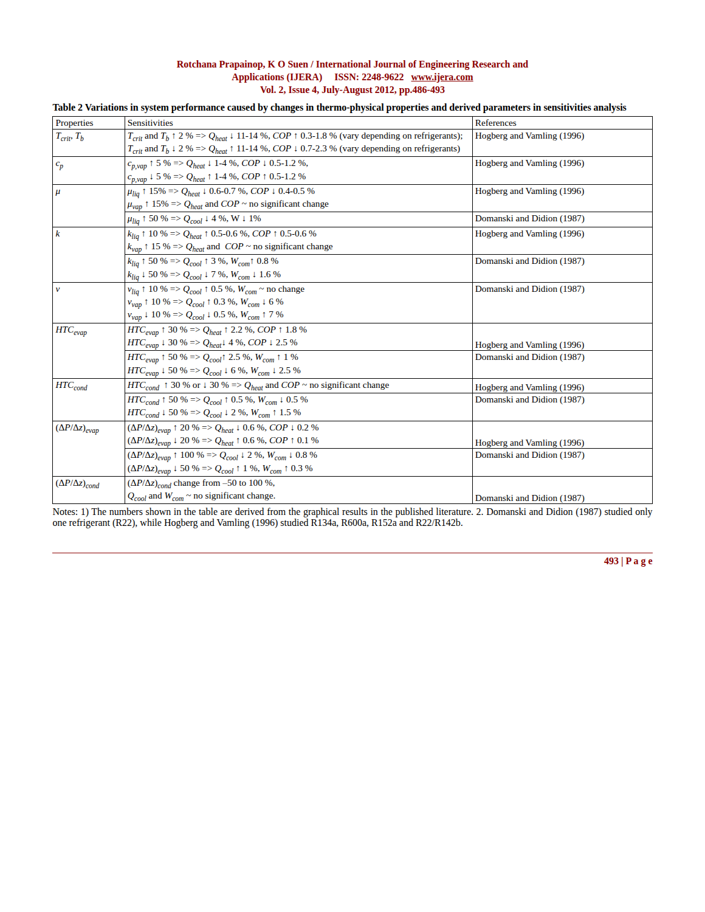Rotchana Prapainop, K O Suen / International Journal of Engineering Research and
Applications (IJERA) ISSN: 2248-9622 www.ijera.com
Vol. 2, Issue 4, July-August 2012, pp.486-493
Table 2 Variations in system performance caused by changes in thermo-physical properties and derived parameters in sensitivities analysis
| Properties | Sensitivities | References |
| T crit , T b | T crit and T b ↑ 2 % => Q heat ↓ 11-14 %, COP ↑ 0.3-1.8 % (vary depending on refrigerants); T crit and T b ↓ 2 % => Q heat ↑ 11-14 %, COP ↓ 0.7-2.3 % (vary depending on refrigerants) | Hogberg and Vamling (1996) |
| c p | c p,vap ↑ 5 % => Q heat ↓ 1-4 %, COP ↓ 0.5-1.2 %, c p,vap ↓ 5 % => Q heat ↑ 1-4 %, COP ↑ 0.5-1.2 % | Hogberg and Vamling (1996) |
| μ | μ liq ↑ 15% => Q heat ↓ 0.6-0.7 %, COP ↓ 0.4-0.5 % μ vap ↑ 15% => Q heat and COP ~ no significant change | Hogberg and Vamling (1996) |
| μ liq ↑ 50 % => Q cool ↓ 4 %, W ↓ 1% | Domanski and Didion (1987) |
| k | k liq ↑ 10 % => Q heat ↑ 0.5-0.6 %, COP ↑ 0.5-0.6 % k vap ↑ 15 % => Q heat and COP ~ no significant change | Hogberg and Vamling (1996) |
| k liq ↑ 50 % => Q cool ↑ 3 %, W com ↑ 0.8 % k liq ↓ 50 % => Q cool ↓ 7 %, W com ↓ 1.6 % | Domanski and Didion (1987) |
| v | v liq ↑ 10 % => Q cool ↑ 0.5 %, W com ~ no change v vap ↑ 10 % => Q cool ↑ 0.3 %, W com ↓ 6 % v vap ↓ 10 % => Q cool ↓ 0.5 %, W com ↑ 7 % | Domanski and Didion (1987) |
| HTC evap | HTC evap ↑ 30 % => Q heat ↑ 2.2 %, COP ↑ 1.8 % HTC evap ↓ 30 % => Q heat ↓ 4 %, COP ↓ 2.5 % | Hogberg and Vamling (1996) |
| HTC evap ↑ 50 % => Q cool ↑ 2.5 %, W com ↑ 1 % HTC evap ↓ 50 % => Q cool ↓ 6 %, W com ↓ 2.5 % | Domanski and Didion (1987) |
| HTC cond | HTC cond ↑ 30 % or ↓ 30 % => Q heat and COP ~ no significant change | Hogberg and Vamling (1996) |
| HTC cond ↑ 50 % => Q cool ↑ 0.5 %, W com ↓ 0.5 % HTC cond ↓ 50 % => Q cool ↓ 2 %, W com ↑ 1.5 % | Domanski and Didion (1987) |
| (Δ P /Δ z ) evap | (Δ P /Δ z ) evap ↑ 20 % => Q heat ↓ 0.6 %, COP ↓ 0.2 % (Δ P /Δ z ) evap ↓ 20 % => Q heat ↑ 0.6 %, COP ↑ 0.1 % | Hogberg and Vamling (1996) |
| (Δ P /Δ z ) evap ↑ 100 % => Q cool ↓ 2 %, W com ↓ 0.8 % (Δ P /Δ z ) evap ↓ 50 % => Q cool ↑ 1 %, W com ↑ 0.3 % | Domanski and Didion (1987) |
| (Δ P /Δ z ) cond | (Δ P /Δ z ) cond change from –50 to 100 %, Q cool and W com ~ no significant change. | Domanski and Didion (1987) |
Notes: 1) The numbers shown in the table are derived from the graphical results in the published literature. 2. Domanski and Didion (1987) studied only one refrigerant (R22), while Hogberg and Vamling (1996) studied R134a, R600a, R152a and R22/R142b.
493 | P a g e